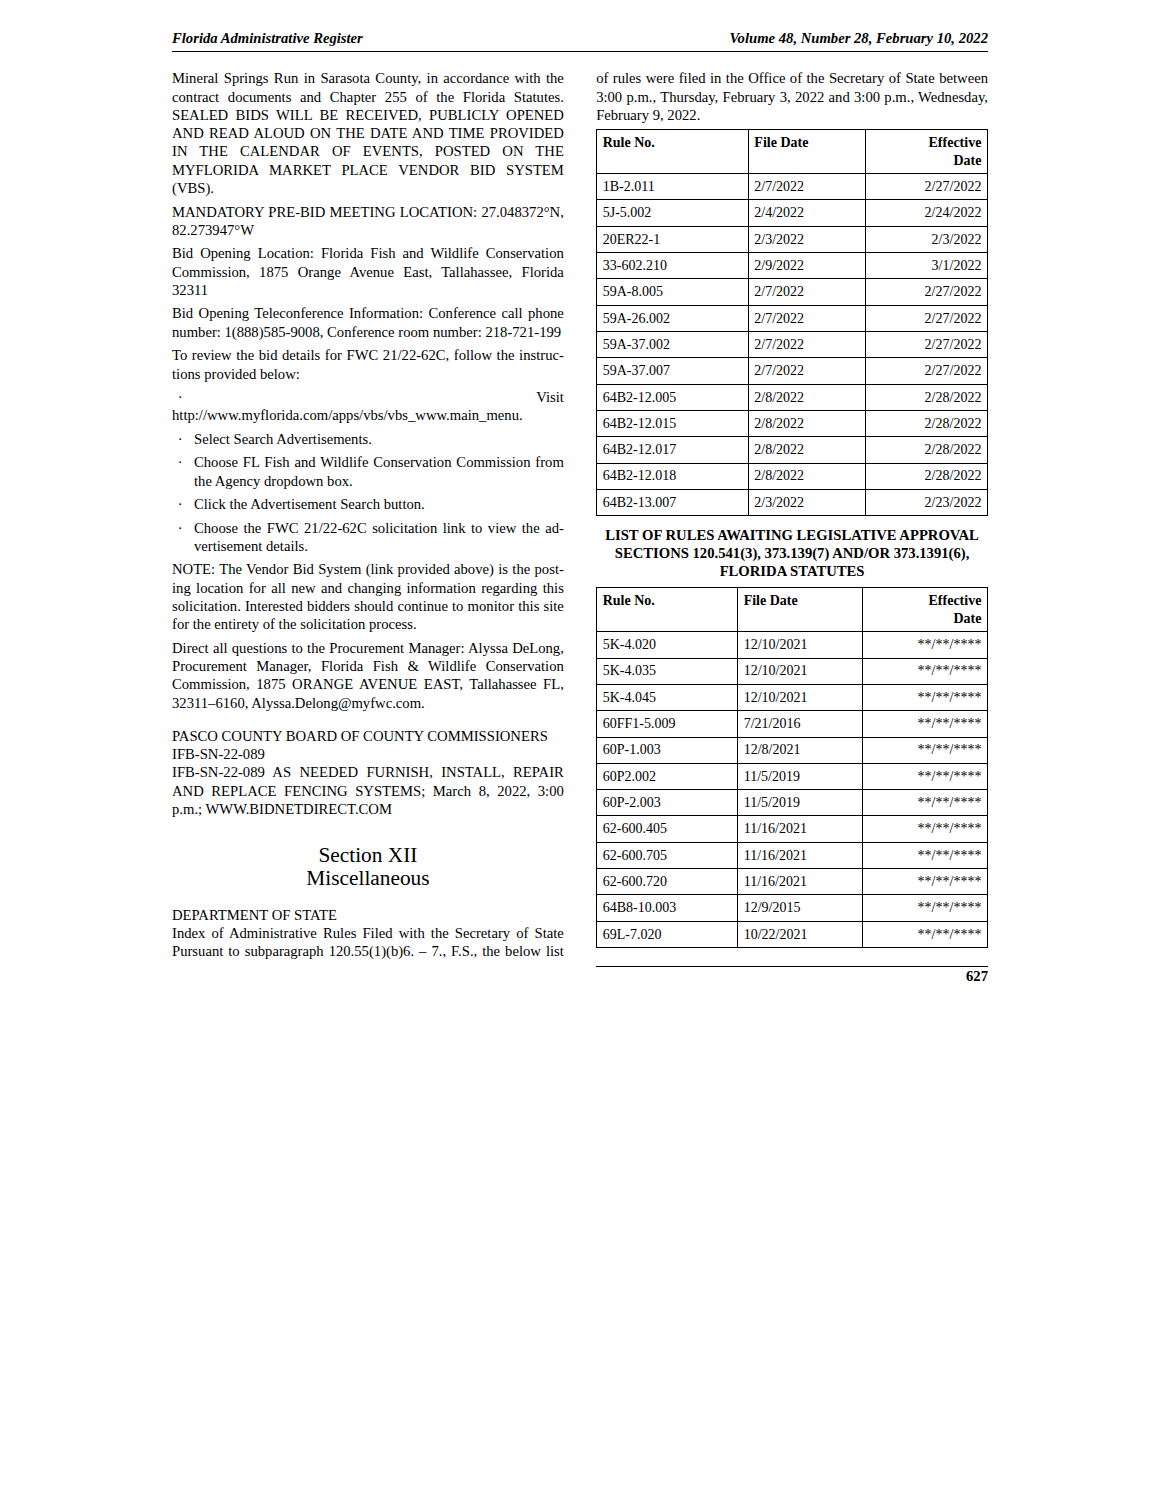Florida Administrative Register
Volume 48, Number 28, February 10, 2022
Mineral Springs Run in Sarasota County, in accordance with the contract documents and Chapter 255 of the Florida Statutes. SEALED BIDS WILL BE RECEIVED, PUBLICLY OPENED AND READ ALOUD ON THE DATE AND TIME PROVIDED IN THE CALENDAR OF EVENTS, POSTED ON THE MYFLORIDA MARKET PLACE VENDOR BID SYSTEM (VBS).
MANDATORY PRE-BID MEETING LOCATION: 27.048372°N, 82.273947°W
Bid Opening Location: Florida Fish and Wildlife Conservation Commission, 1875 Orange Avenue East, Tallahassee, Florida 32311
Bid Opening Teleconference Information: Conference call phone number: 1(888)585-9008, Conference room number: 218-721-199
To review the bid details for FWC 21/22-62C, follow the instructions provided below:
Visit
http://www.myflorida.com/apps/vbs/vbs_www.main_menu.
Select Search Advertisements.
Choose FL Fish and Wildlife Conservation Commission from the Agency dropdown box.
Click the Advertisement Search button.
Choose the FWC 21/22-62C solicitation link to view the advertisement details.
NOTE: The Vendor Bid System (link provided above) is the posting location for all new and changing information regarding this solicitation. Interested bidders should continue to monitor this site for the entirety of the solicitation process.
Direct all questions to the Procurement Manager: Alyssa DeLong, Procurement Manager, Florida Fish & Wildlife Conservation Commission, 1875 ORANGE AVENUE EAST, Tallahassee FL, 32311–6160, Alyssa.Delong@myfwc.com.
PASCO COUNTY BOARD OF COUNTY COMMISSIONERS
IFB-SN-22-089
IFB-SN-22-089 AS NEEDED FURNISH, INSTALL, REPAIR AND REPLACE FENCING SYSTEMS; March 8, 2022, 3:00 p.m.; WWW.BIDNETDIRECT.COM
Section XII Miscellaneous
DEPARTMENT OF STATE
Index of Administrative Rules Filed with the Secretary of State Pursuant to subparagraph 120.55(1)(b)6. – 7., F.S., the below list of rules were filed in the Office of the Secretary of State between 3:00 p.m., Thursday, February 3, 2022 and 3:00 p.m., Wednesday, February 9, 2022.
| Rule No. | File Date | Effective Date |
| --- | --- | --- |
| 1B-2.011 | 2/7/2022 | 2/27/2022 |
| 5J-5.002 | 2/4/2022 | 2/24/2022 |
| 20ER22-1 | 2/3/2022 | 2/3/2022 |
| 33-602.210 | 2/9/2022 | 3/1/2022 |
| 59A-8.005 | 2/7/2022 | 2/27/2022 |
| 59A-26.002 | 2/7/2022 | 2/27/2022 |
| 59A-37.002 | 2/7/2022 | 2/27/2022 |
| 59A-37.007 | 2/7/2022 | 2/27/2022 |
| 64B2-12.005 | 2/8/2022 | 2/28/2022 |
| 64B2-12.015 | 2/8/2022 | 2/28/2022 |
| 64B2-12.017 | 2/8/2022 | 2/28/2022 |
| 64B2-12.018 | 2/8/2022 | 2/28/2022 |
| 64B2-13.007 | 2/3/2022 | 2/23/2022 |
LIST OF RULES AWAITING LEGISLATIVE APPROVAL SECTIONS 120.541(3), 373.139(7) AND/OR 373.1391(6), FLORIDA STATUTES
| Rule No. | File Date | Effective Date |
| --- | --- | --- |
| 5K-4.020 | 12/10/2021 | **/**/**** |
| 5K-4.035 | 12/10/2021 | **/**/**** |
| 5K-4.045 | 12/10/2021 | **/**/**** |
| 60FF1-5.009 | 7/21/2016 | **/**/**** |
| 60P-1.003 | 12/8/2021 | **/**/**** |
| 60P2.002 | 11/5/2019 | **/**/**** |
| 60P-2.003 | 11/5/2019 | **/**/**** |
| 62-600.405 | 11/16/2021 | **/**/**** |
| 62-600.705 | 11/16/2021 | **/**/**** |
| 62-600.720 | 11/16/2021 | **/**/**** |
| 64B8-10.003 | 12/9/2015 | **/**/**** |
| 69L-7.020 | 10/22/2021 | **/**/**** |
627